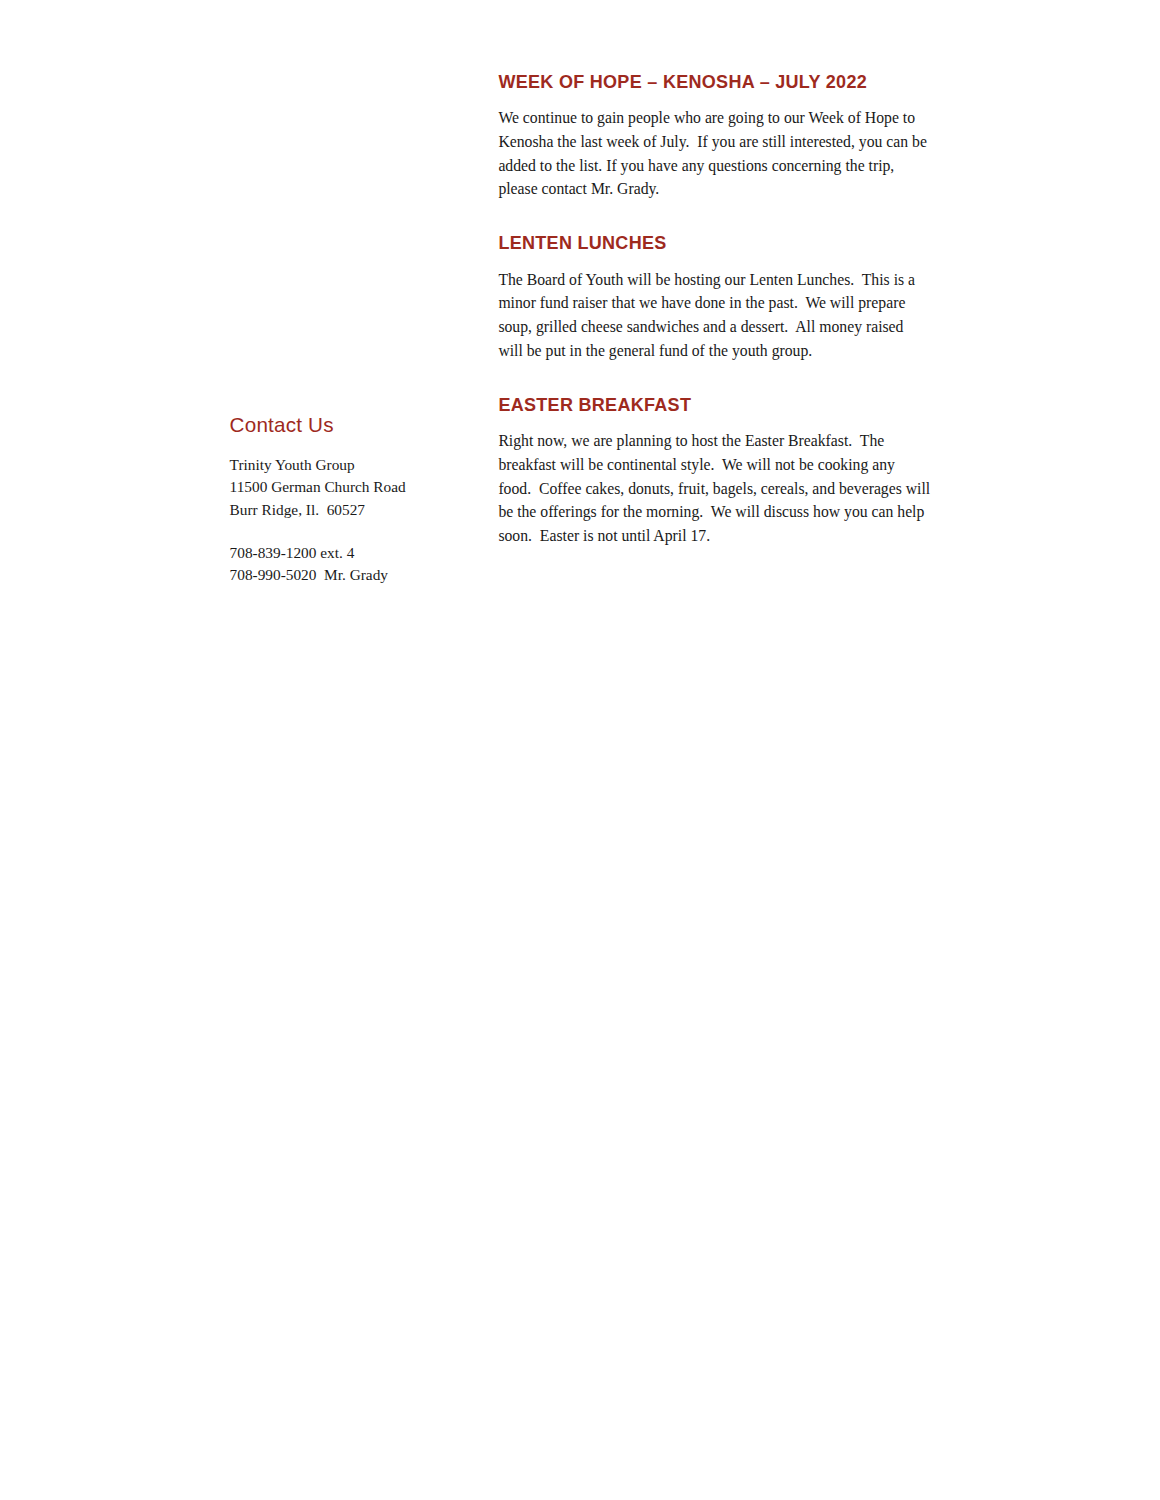Contact Us
Trinity Youth Group
11500 German Church Road
Burr Ridge, Il. 60527
708-839-1200 ext. 4
708-990-5020 Mr. Grady
WEEK OF HOPE – KENOSHA – JULY 2022
We continue to gain people who are going to our Week of Hope to Kenosha the last week of July. If you are still interested, you can be added to the list. If you have any questions concerning the trip, please contact Mr. Grady.
LENTEN LUNCHES
The Board of Youth will be hosting our Lenten Lunches. This is a minor fund raiser that we have done in the past. We will prepare soup, grilled cheese sandwiches and a dessert. All money raised will be put in the general fund of the youth group.
EASTER BREAKFAST
Right now, we are planning to host the Easter Breakfast. The breakfast will be continental style. We will not be cooking any food. Coffee cakes, donuts, fruit, bagels, cereals, and beverages will be the offerings for the morning. We will discuss how you can help soon. Easter is not until April 17.